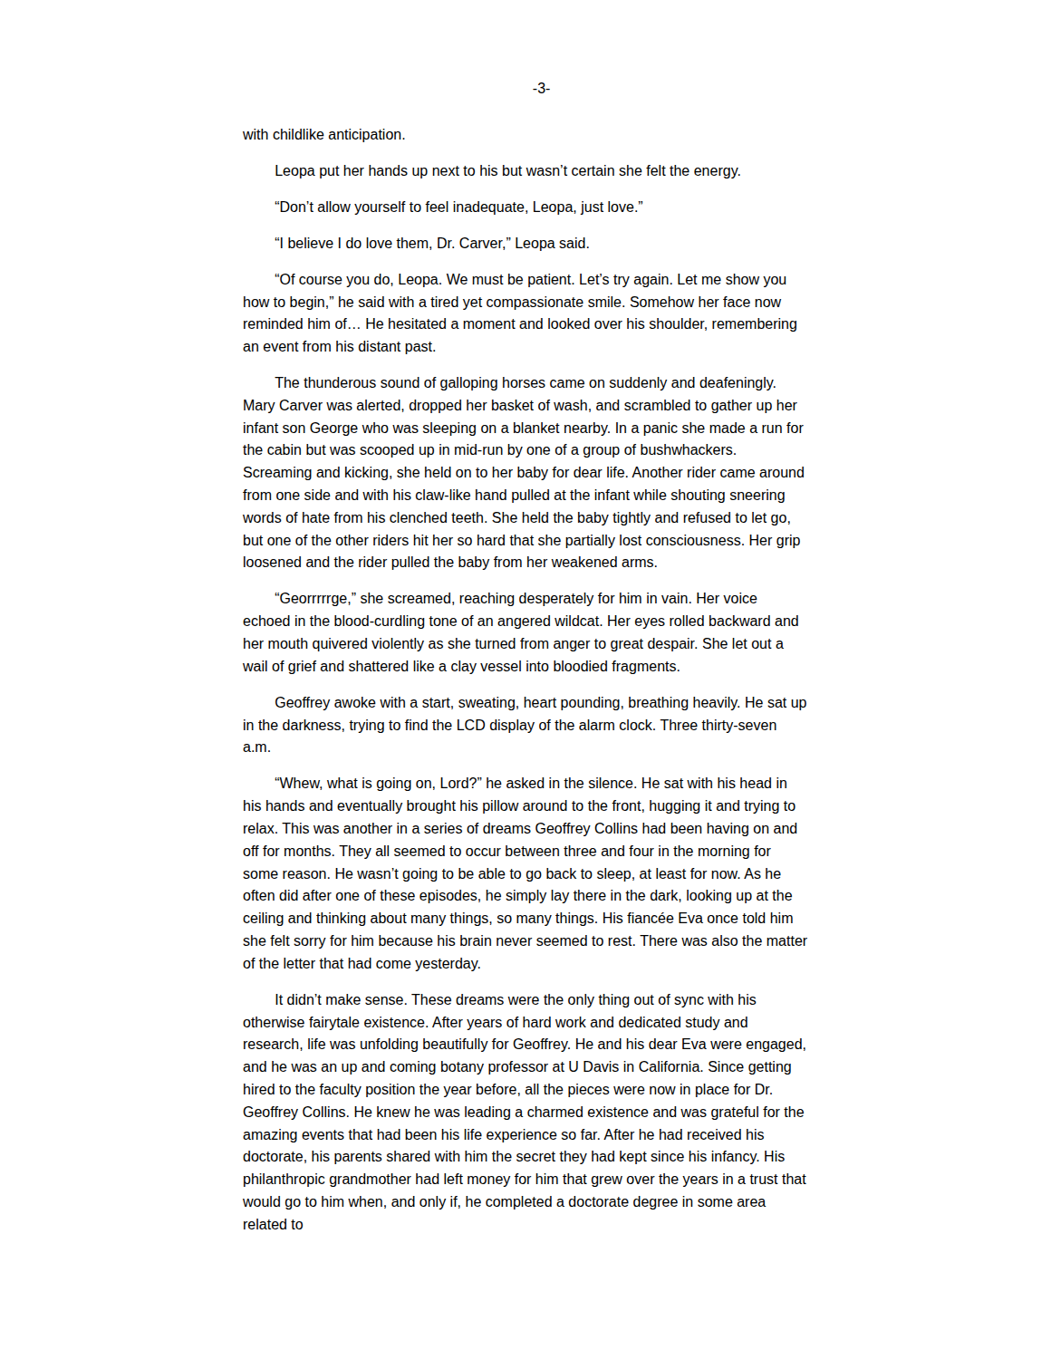-3-
with childlike anticipation.
Leopa put her hands up next to his but wasn’t certain she felt the energy.
“Don’t allow yourself to feel inadequate, Leopa, just love.”
“I believe I do love them, Dr. Carver,” Leopa said.
“Of course you do, Leopa. We must be patient. Let’s try again. Let me show you how to begin,” he said with a tired yet compassionate smile. Somehow her face now reminded him of… He hesitated a moment and looked over his shoulder, remembering an event from his distant past.
The thunderous sound of galloping horses came on suddenly and deafeningly. Mary Carver was alerted, dropped her basket of wash, and scrambled to gather up her infant son George who was sleeping on a blanket nearby. In a panic she made a run for the cabin but was scooped up in mid-run by one of a group of bushwhackers. Screaming and kicking, she held on to her baby for dear life. Another rider came around from one side and with his claw-like hand pulled at the infant while shouting sneering words of hate from his clenched teeth. She held the baby tightly and refused to let go, but one of the other riders hit her so hard that she partially lost consciousness. Her grip loosened and the rider pulled the baby from her weakened arms.
“Georrrrrge,” she screamed, reaching desperately for him in vain. Her voice echoed in the blood-curdling tone of an angered wildcat. Her eyes rolled backward and her mouth quivered violently as she turned from anger to great despair. She let out a wail of grief and shattered like a clay vessel into bloodied fragments.
Geoffrey awoke with a start, sweating, heart pounding, breathing heavily. He sat up in the darkness, trying to find the LCD display of the alarm clock. Three thirty-seven a.m.
“Whew, what is going on, Lord?” he asked in the silence. He sat with his head in his hands and eventually brought his pillow around to the front, hugging it and trying to relax. This was another in a series of dreams Geoffrey Collins had been having on and off for months. They all seemed to occur between three and four in the morning for some reason. He wasn’t going to be able to go back to sleep, at least for now. As he often did after one of these episodes, he simply lay there in the dark, looking up at the ceiling and thinking about many things, so many things. His fiancée Eva once told him she felt sorry for him because his brain never seemed to rest. There was also the matter of the letter that had come yesterday.
It didn’t make sense. These dreams were the only thing out of sync with his otherwise fairytale existence. After years of hard work and dedicated study and research, life was unfolding beautifully for Geoffrey. He and his dear Eva were engaged, and he was an up and coming botany professor at U Davis in California. Since getting hired to the faculty position the year before, all the pieces were now in place for Dr. Geoffrey Collins. He knew he was leading a charmed existence and was grateful for the amazing events that had been his life experience so far. After he had received his doctorate, his parents shared with him the secret they had kept since his infancy. His philanthropic grandmother had left money for him that grew over the years in a trust that would go to him when, and only if, he completed a doctorate degree in some area related to